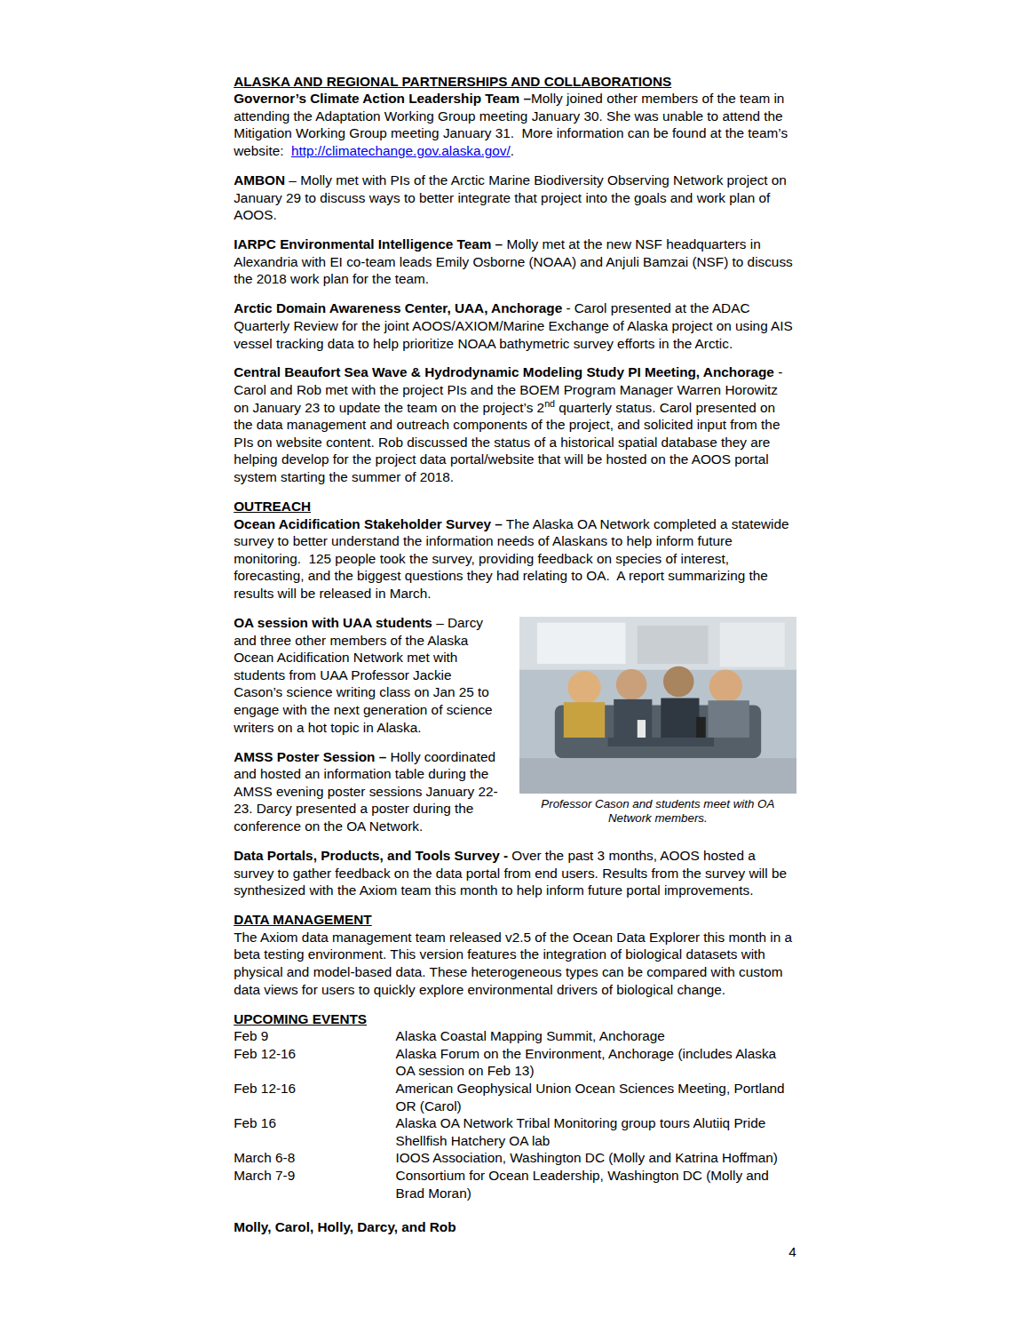Alaska and Regional Partnerships and Collaborations
Governor’s Climate Action Leadership Team –Molly joined other members of the team in attending the Adaptation Working Group meeting January 30. She was unable to attend the Mitigation Working Group meeting January 31. More information can be found at the team’s website: http://climatechange.gov.alaska.gov/.
AMBON – Molly met with PIs of the Arctic Marine Biodiversity Observing Network project on January 29 to discuss ways to better integrate that project into the goals and work plan of AOOS.
IARPC Environmental Intelligence Team – Molly met at the new NSF headquarters in Alexandria with EI co-team leads Emily Osborne (NOAA) and Anjuli Bamzai (NSF) to discuss the 2018 work plan for the team.
Arctic Domain Awareness Center, UAA, Anchorage - Carol presented at the ADAC Quarterly Review for the joint AOOS/AXIOM/Marine Exchange of Alaska project on using AIS vessel tracking data to help prioritize NOAA bathymetric survey efforts in the Arctic.
Central Beaufort Sea Wave & Hydrodynamic Modeling Study PI Meeting, Anchorage - Carol and Rob met with the project PIs and the BOEM Program Manager Warren Horowitz on January 23 to update the team on the project’s 2nd quarterly status. Carol presented on the data management and outreach components of the project, and solicited input from the PIs on website content. Rob discussed the status of a historical spatial database they are helping develop for the project data portal/website that will be hosted on the AOOS portal system starting the summer of 2018.
Outreach
Ocean Acidification Stakeholder Survey – The Alaska OA Network completed a statewide survey to better understand the information needs of Alaskans to help inform future monitoring. 125 people took the survey, providing feedback on species of interest, forecasting, and the biggest questions they had relating to OA. A report summarizing the results will be released in March.
Professor Cason and students meet with OA Network members.
OA session with UAA students – Darcy and three other members of the Alaska Ocean Acidification Network met with students from UAA Professor Jackie Cason’s science writing class on Jan 25 to engage with the next generation of science writers on a hot topic in Alaska.
AMSS Poster Session – Holly coordinated and hosted an information table during the AMSS evening poster sessions January 22-23. Darcy presented a poster during the conference on the OA Network.
Data Portals, Products, and Tools Survey - Over the past 3 months, AOOS hosted a survey to gather feedback on the data portal from end users. Results from the survey will be synthesized with the Axiom team this month to help inform future portal improvements.
Data Management
The Axiom data management team released v2.5 of the Ocean Data Explorer this month in a beta testing environment. This version features the integration of biological datasets with physical and model-based data. These heterogeneous types can be compared with custom data views for users to quickly explore environmental drivers of biological change.
Upcoming Events
| Feb 9 | Alaska Coastal Mapping Summit, Anchorage |
| Feb 12-16 | Alaska Forum on the Environment, Anchorage (includes Alaska OA session on Feb 13) |
| Feb 12-16 | American Geophysical Union Ocean Sciences Meeting, Portland OR (Carol) |
| Feb 16 | Alaska OA Network Tribal Monitoring group tours Alutiiq Pride Shellfish Hatchery OA lab |
| March 6-8 | IOOS Association, Washington DC (Molly and Katrina Hoffman) |
| March 7-9 | Consortium for Ocean Leadership, Washington DC (Molly and Brad Moran) |
Molly, Carol, Holly, Darcy, and Rob
4